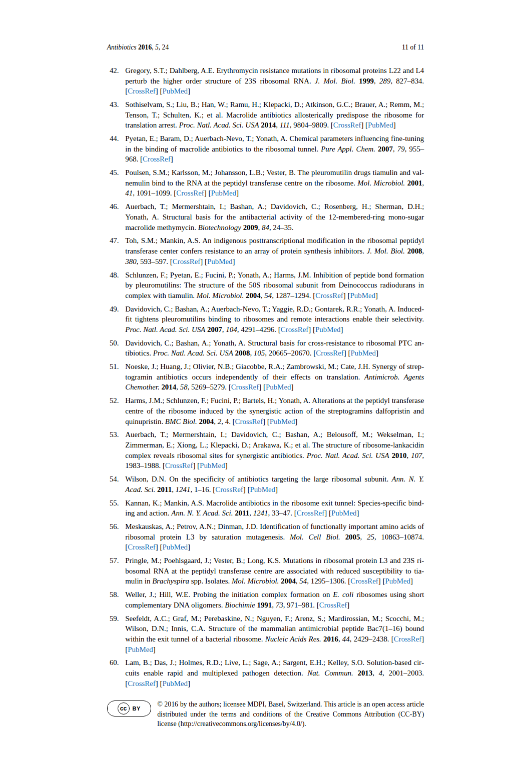Antibiotics 2016, 5, 24
11 of 11
Gregory, S.T.; Dahlberg, A.E. Erythromycin resistance mutations in ribosomal proteins L22 and L4 perturb the higher order structure of 23S ribosomal RNA. J. Mol. Biol. 1999, 289, 827–834. [CrossRef] [PubMed]
Sothiselvam, S.; Liu, B.; Han, W.; Ramu, H.; Klepacki, D.; Atkinson, G.C.; Brauer, A.; Remm, M.; Tenson, T.; Schulten, K.; et al. Macrolide antibiotics allosterically predispose the ribosome for translation arrest. Proc. Natl. Acad. Sci. USA 2014, 111, 9804–9809. [CrossRef] [PubMed]
Pyetan, E.; Baram, D.; Auerbach-Nevo, T.; Yonath, A. Chemical parameters influencing fine-tuning in the binding of macrolide antibiotics to the ribosomal tunnel. Pure Appl. Chem. 2007, 79, 955–968. [CrossRef]
Poulsen, S.M.; Karlsson, M.; Johansson, L.B.; Vester, B. The pleuromutilin drugs tiamulin and valnemulin bind to the RNA at the peptidyl transferase centre on the ribosome. Mol. Microbiol. 2001, 41, 1091–1099. [CrossRef] [PubMed]
Auerbach, T.; Mermershtain, I.; Bashan, A.; Davidovich, C.; Rosenberg, H.; Sherman, D.H.; Yonath, A. Structural basis for the antibacterial activity of the 12-membered-ring mono-sugar macrolide methymycin. Biotechnology 2009, 84, 24–35.
Toh, S.M.; Mankin, A.S. An indigenous posttranscriptional modification in the ribosomal peptidyl transferase center confers resistance to an array of protein synthesis inhibitors. J. Mol. Biol. 2008, 380, 593–597. [CrossRef] [PubMed]
Schlunzen, F.; Pyetan, E.; Fucini, P.; Yonath, A.; Harms, J.M. Inhibition of peptide bond formation by pleuromutilins: The structure of the 50S ribosomal subunit from Deinococcus radiodurans in complex with tiamulin. Mol. Microbiol. 2004, 54, 1287–1294. [CrossRef] [PubMed]
Davidovich, C.; Bashan, A.; Auerbach-Nevo, T.; Yaggie, R.D.; Gontarek, R.R.; Yonath, A. Induced-fit tightens pleuromutilins binding to ribosomes and remote interactions enable their selectivity. Proc. Natl. Acad. Sci. USA 2007, 104, 4291–4296. [CrossRef] [PubMed]
Davidovich, C.; Bashan, A.; Yonath, A. Structural basis for cross-resistance to ribosomal PTC antibiotics. Proc. Natl. Acad. Sci. USA 2008, 105, 20665–20670. [CrossRef] [PubMed]
Noeske, J.; Huang, J.; Olivier, N.B.; Giacobbe, R.A.; Zambrowski, M.; Cate, J.H. Synergy of streptogramin antibiotics occurs independently of their effects on translation. Antimicrob. Agents Chemother. 2014, 58, 5269–5279. [CrossRef] [PubMed]
Harms, J.M.; Schlunzen, F.; Fucini, P.; Bartels, H.; Yonath, A. Alterations at the peptidyl transferase centre of the ribosome induced by the synergistic action of the streptogramins dalfopristin and quinupristin. BMC Biol. 2004, 2, 4. [CrossRef] [PubMed]
Auerbach, T.; Mermershtain, I.; Davidovich, C.; Bashan, A.; Belousoff, M.; Wekselman, I.; Zimmerman, E.; Xiong, L.; Klepacki, D.; Arakawa, K.; et al. The structure of ribosome-lankacidin complex reveals ribosomal sites for synergistic antibiotics. Proc. Natl. Acad. Sci. USA 2010, 107, 1983–1988. [CrossRef] [PubMed]
Wilson, D.N. On the specificity of antibiotics targeting the large ribosomal subunit. Ann. N. Y. Acad. Sci. 2011, 1241, 1–16. [CrossRef] [PubMed]
Kannan, K.; Mankin, A.S. Macrolide antibiotics in the ribosome exit tunnel: Species-specific binding and action. Ann. N. Y. Acad. Sci. 2011, 1241, 33–47. [CrossRef] [PubMed]
Meskauskas, A.; Petrov, A.N.; Dinman, J.D. Identification of functionally important amino acids of ribosomal protein L3 by saturation mutagenesis. Mol. Cell Biol. 2005, 25, 10863–10874. [CrossRef] [PubMed]
Pringle, M.; Poehlsgaard, J.; Vester, B.; Long, K.S. Mutations in ribosomal protein L3 and 23S ribosomal RNA at the peptidyl transferase centre are associated with reduced susceptibility to tiamulin in Brachyspira spp. Isolates. Mol. Microbiol. 2004, 54, 1295–1306. [CrossRef] [PubMed]
Weller, J.; Hill, W.E. Probing the initiation complex formation on E. coli ribosomes using short complementary DNA oligomers. Biochimie 1991, 73, 971–981. [CrossRef]
Seefeldt, A.C.; Graf, M.; Perebaskine, N.; Nguyen, F.; Arenz, S.; Mardirossian, M.; Scocchi, M.; Wilson, D.N.; Innis, C.A. Structure of the mammalian antimicrobial peptide Bac7(1–16) bound within the exit tunnel of a bacterial ribosome. Nucleic Acids Res. 2016, 44, 2429–2438. [CrossRef] [PubMed]
Lam, B.; Das, J.; Holmes, R.D.; Live, L.; Sage, A.; Sargent, E.H.; Kelley, S.O. Solution-based circuits enable rapid and multiplexed pathogen detection. Nat. Commun. 2013, 4, 2001–2003. [CrossRef] [PubMed]
cc
BY
© 2016 by the authors; licensee MDPI, Basel, Switzerland. This article is an open access article distributed under the terms and conditions of the Creative Commons Attribution (CC-BY) license (http://creativecommons.org/licenses/by/4.0/).